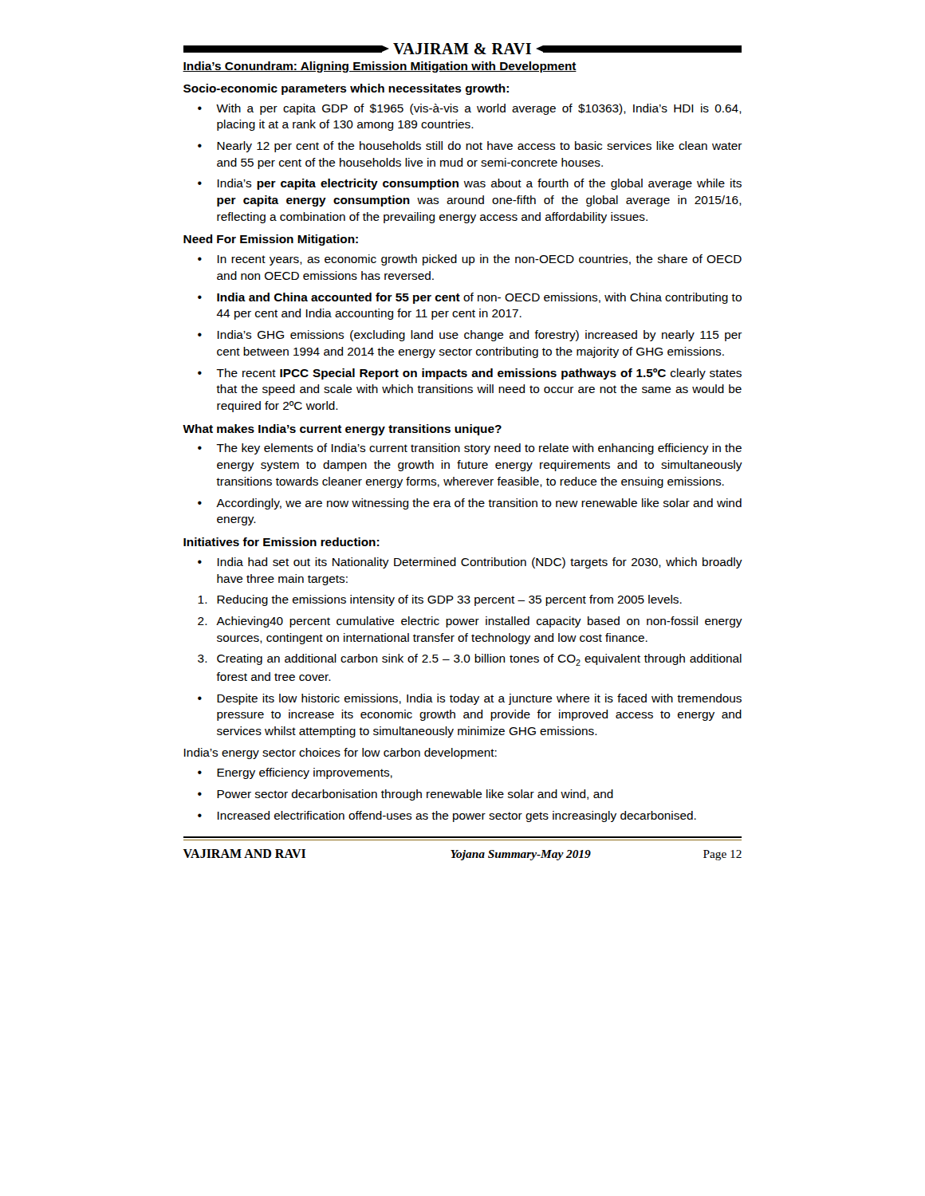VAJIRAM & RAVI
India’s Conundram: Aligning Emission Mitigation with Development
Socio-economic parameters which necessitates growth:
With a per capita GDP of $1965 (vis-à-vis a world average of $10363), India’s HDI is 0.64, placing it at a rank of 130 among 189 countries.
Nearly 12 per cent of the households still do not have access to basic services like clean water and 55 per cent of the households live in mud or semi-concrete houses.
India’s per capita electricity consumption was about a fourth of the global average while its per capita energy consumption was around one-fifth of the global average in 2015/16, reflecting a combination of the prevailing energy access and affordability issues.
Need For Emission Mitigation:
In recent years, as economic growth picked up in the non-OECD countries, the share of OECD and non OECD emissions has reversed.
India and China accounted for 55 per cent of non- OECD emissions, with China contributing to 44 per cent and India accounting for 11 per cent in 2017.
India’s GHG emissions (excluding land use change and forestry) increased by nearly 115 per cent between 1994 and 2014 the energy sector contributing to the majority of GHG emissions.
The recent IPCC Special Report on impacts and emissions pathways of 1.5ºC clearly states that the speed and scale with which transitions will need to occur are not the same as would be required for 2ºC world.
What makes India’s current energy transitions unique?
The key elements of India’s current transition story need to relate with enhancing efficiency in the energy system to dampen the growth in future energy requirements and to simultaneously transitions towards cleaner energy forms, wherever feasible, to reduce the ensuing emissions.
Accordingly, we are now witnessing the era of the transition to new renewable like solar and wind energy.
Initiatives for Emission reduction:
India had set out its Nationality Determined Contribution (NDC) targets for 2030, which broadly have three main targets:
Reducing the emissions intensity of its GDP 33 percent – 35 percent from 2005 levels.
Achieving40 percent cumulative electric power installed capacity based on non-fossil energy sources, contingent on international transfer of technology and low cost finance.
Creating an additional carbon sink of 2.5 – 3.0 billion tones of CO2 equivalent through additional forest and tree cover.
Despite its low historic emissions, India is today at a juncture where it is faced with tremendous pressure to increase its economic growth and provide for improved access to energy and services whilst attempting to simultaneously minimize GHG emissions.
India’s energy sector choices for low carbon development:
Energy efficiency improvements,
Power sector decarbonisation through renewable like solar and wind, and
Increased electrification offend-uses as the power sector gets increasingly decarbonised.
VAJIRAM AND RAVI
Yojana Summary-May 2019
Page 12